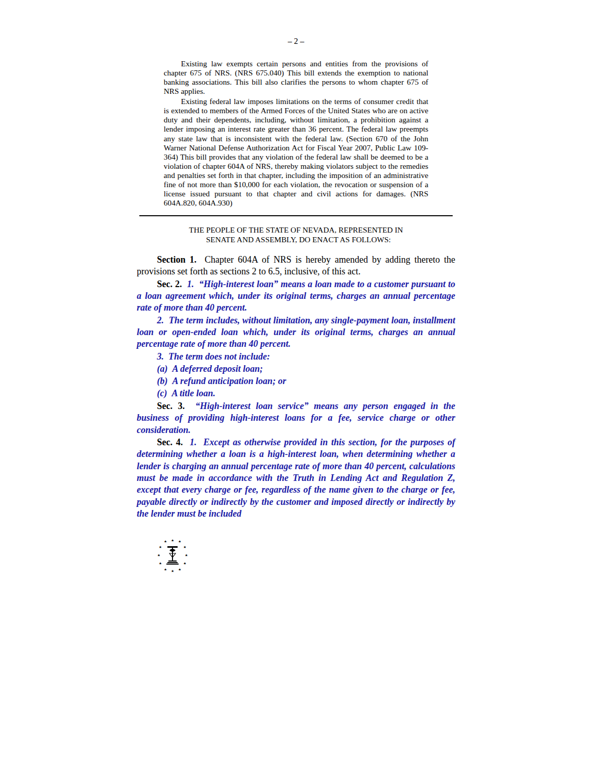– 2 –
Existing law exempts certain persons and entities from the provisions of chapter 675 of NRS. (NRS 675.040) This bill extends the exemption to national banking associations. This bill also clarifies the persons to whom chapter 675 of NRS applies.
Existing federal law imposes limitations on the terms of consumer credit that is extended to members of the Armed Forces of the United States who are on active duty and their dependents, including, without limitation, a prohibition against a lender imposing an interest rate greater than 36 percent. The federal law preempts any state law that is inconsistent with the federal law. (Section 670 of the John Warner National Defense Authorization Act for Fiscal Year 2007, Public Law 109-364) This bill provides that any violation of the federal law shall be deemed to be a violation of chapter 604A of NRS, thereby making violators subject to the remedies and penalties set forth in that chapter, including the imposition of an administrative fine of not more than $10,000 for each violation, the revocation or suspension of a license issued pursuant to that chapter and civil actions for damages. (NRS 604A.820, 604A.930)
THE PEOPLE OF THE STATE OF NEVADA, REPRESENTED IN SENATE AND ASSEMBLY, DO ENACT AS FOLLOWS:
Section 1. Chapter 604A of NRS is hereby amended by adding thereto the provisions set forth as sections 2 to 6.5, inclusive, of this act.
Sec. 2. 1. “High-interest loan” means a loan made to a customer pursuant to a loan agreement which, under its original terms, charges an annual percentage rate of more than 40 percent.
2. The term includes, without limitation, any single-payment loan, installment loan or open-ended loan which, under its original terms, charges an annual percentage rate of more than 40 percent.
3. The term does not include:
(a) A deferred deposit loan;
(b) A refund anticipation loan; or
(c) A title loan.
Sec. 3. “High-interest loan service” means any person engaged in the business of providing high-interest loans for a fee, service charge or other consideration.
Sec. 4. 1. Except as otherwise provided in this section, for the purposes of determining whether a loan is a high-interest loan, when determining whether a lender is charging an annual percentage rate of more than 40 percent, calculations must be made in accordance with the Truth in Lending Act and Regulation Z, except that every charge or fee, regardless of the name given to the charge or fee, payable directly or indirectly by the customer and imposed directly or indirectly by the lender must be included
★ ★ ★ ★ ★ ★ ★ ★ ★ ★ ★ ★